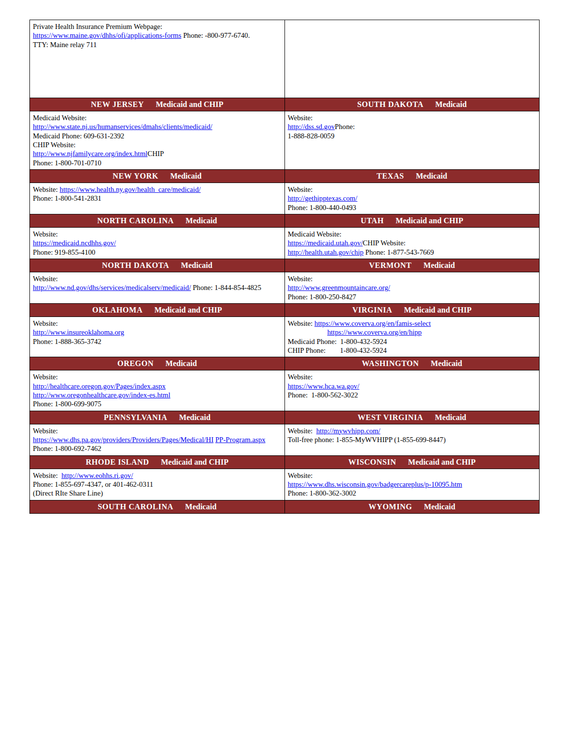| Private Health Insurance Premium Webpage: https://www.maine.gov/dhhs/ofi/applications-forms Phone: -800-977-6740. TTY: Maine relay 711 | |
| NEW JERSEY Medicaid and CHIP | SOUTH DAKOTA Medicaid |
| Medicaid Website: http://www.state.nj.us/humanservices/dmahs/clients/medicaid/ Medicaid Phone: 609-631-2392 CHIP Website: http://www.njfamilycare.org/index.html CHIP Phone: 1-800-701-0710 | Website: http://dss.sd.gov Phone: 1-888-828-0059 |
| NEW YORK Medicaid | TEXAS Medicaid |
| Website: https://www.health.ny.gov/health_care/medicaid/ Phone: 1-800-541-2831 | Website: http://gethipptexas.com/ Phone: 1-800-440-0493 |
| NORTH CAROLINA Medicaid | UTAH Medicaid and CHIP |
| Website: https://medicaid.ncdhhs.gov/ Phone: 919-855-4100 | Medicaid Website: https://medicaid.utah.gov/ CHIP Website: http://health.utah.gov/chip Phone: 1-877-543-7669 |
| NORTH DAKOTA Medicaid | VERMONT Medicaid |
| Website: http://www.nd.gov/dhs/services/medicalserv/medicaid/ Phone: 1-844-854-4825 | Website: http://www.greenmountaincare.org/ Phone: 1-800-250-8427 |
| OKLAHOMA Medicaid and CHIP | VIRGINIA Medicaid and CHIP |
| Website: http://www.insureoklahoma.org Phone: 1-888-365-3742 | Website: https://www.coverva.org/en/famis-select https://www.coverva.org/en/hipp Medicaid Phone: 1-800-432-5924 CHIP Phone: 1-800-432-5924 |
| OREGON Medicaid | WASHINGTON Medicaid |
| Website: http://healthcare.oregon.gov/Pages/index.aspx http://www.oregonhealthcare.gov/index-es.html Phone: 1-800-699-9075 | Website: https://www.hca.wa.gov/ Phone: 1-800-562-3022 |
| PENNSYLVANIA Medicaid | WEST VIRGINIA Medicaid |
| Website: https://www.dhs.pa.gov/providers/Providers/Pages/Medical/HI PP-Program.aspx Phone: 1-800-692-7462 | Website: http://mywvhipp.com/ Toll-free phone: 1-855-MyWVHIPP (1-855-699-8447) |
| RHODE ISLAND Medicaid and CHIP | WISCONSIN Medicaid and CHIP |
| Website: http://www.eohhs.ri.gov/ Phone: 1-855-697-4347, or 401-462-0311 (Direct RIte Share Line) | Website: https://www.dhs.wisconsin.gov/badgercareplus/p-10095.htm Phone: 1-800-362-3002 |
| SOUTH CAROLINA Medicaid | WYOMING Medicaid |